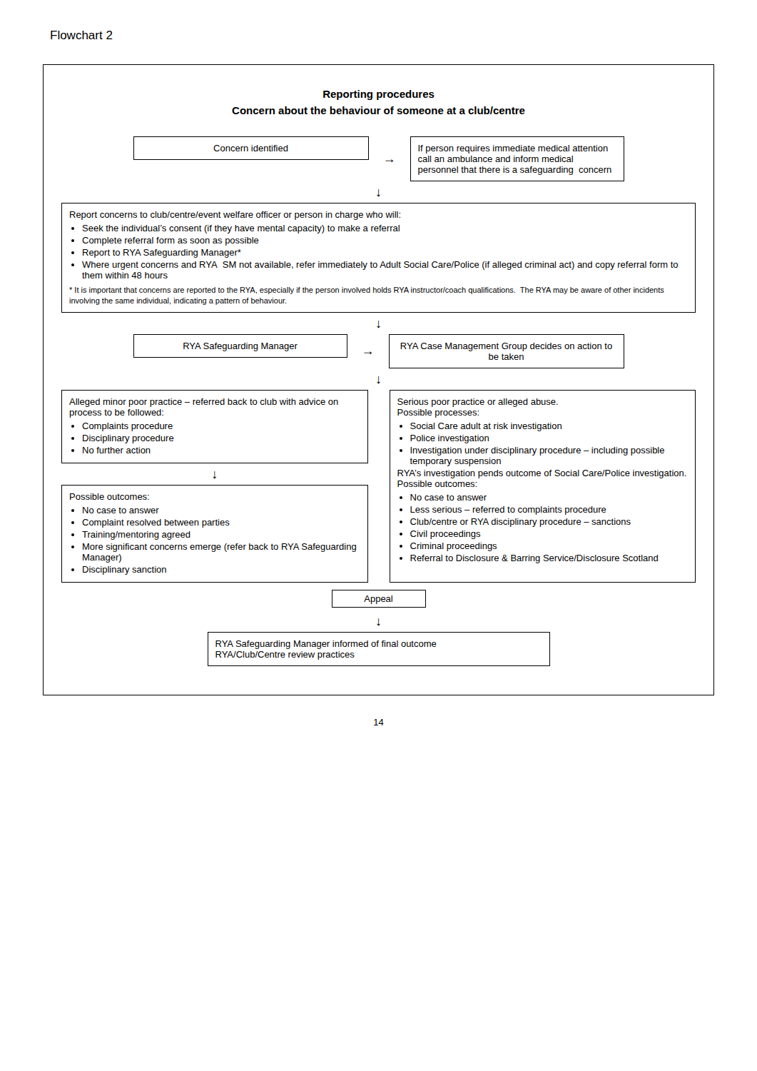Flowchart 2
Reporting procedures
Concern about the behaviour of someone at a club/centre
Concern identified
→
If person requires immediate medical attention call an ambulance and inform medical personnel that there is a safeguarding concern
↓
Report concerns to club/centre/event welfare officer or person in charge who will:
Seek the individual’s consent (if they have mental capacity) to make a referral
Complete referral form as soon as possible
Report to RYA Safeguarding Manager*
Where urgent concerns and RYA SM not available, refer immediately to Adult Social Care/Police (if alleged criminal act) and copy referral form to them within 48 hours
* It is important that concerns are reported to the RYA, especially if the person involved holds RYA instructor/coach qualifications. The RYA may be aware of other incidents involving the same individual, indicating a pattern of behaviour.
↓
RYA Safeguarding Manager
→
RYA Case Management Group decides on action to be taken
↓
Alleged minor poor practice – referred back to club with advice on process to be followed:
Complaints procedure
Disciplinary procedure
No further action
↓
Possible outcomes:
No case to answer
Complaint resolved between parties
Training/mentoring agreed
More significant concerns emerge (refer back to RYA Safeguarding Manager)
Disciplinary sanction
Serious poor practice or alleged abuse.
Possible processes:
Social Care adult at risk investigation
Police investigation
Investigation under disciplinary procedure – including possible temporary suspension
RYA’s investigation pends outcome of Social Care/Police investigation.
Possible outcomes:
No case to answer
Less serious – referred to complaints procedure
Club/centre or RYA disciplinary procedure – sanctions
Civil proceedings
Criminal proceedings
Referral to Disclosure & Barring Service/Disclosure Scotland
Appeal
↓
RYA Safeguarding Manager informed of final outcome
RYA/Club/Centre review practices
14